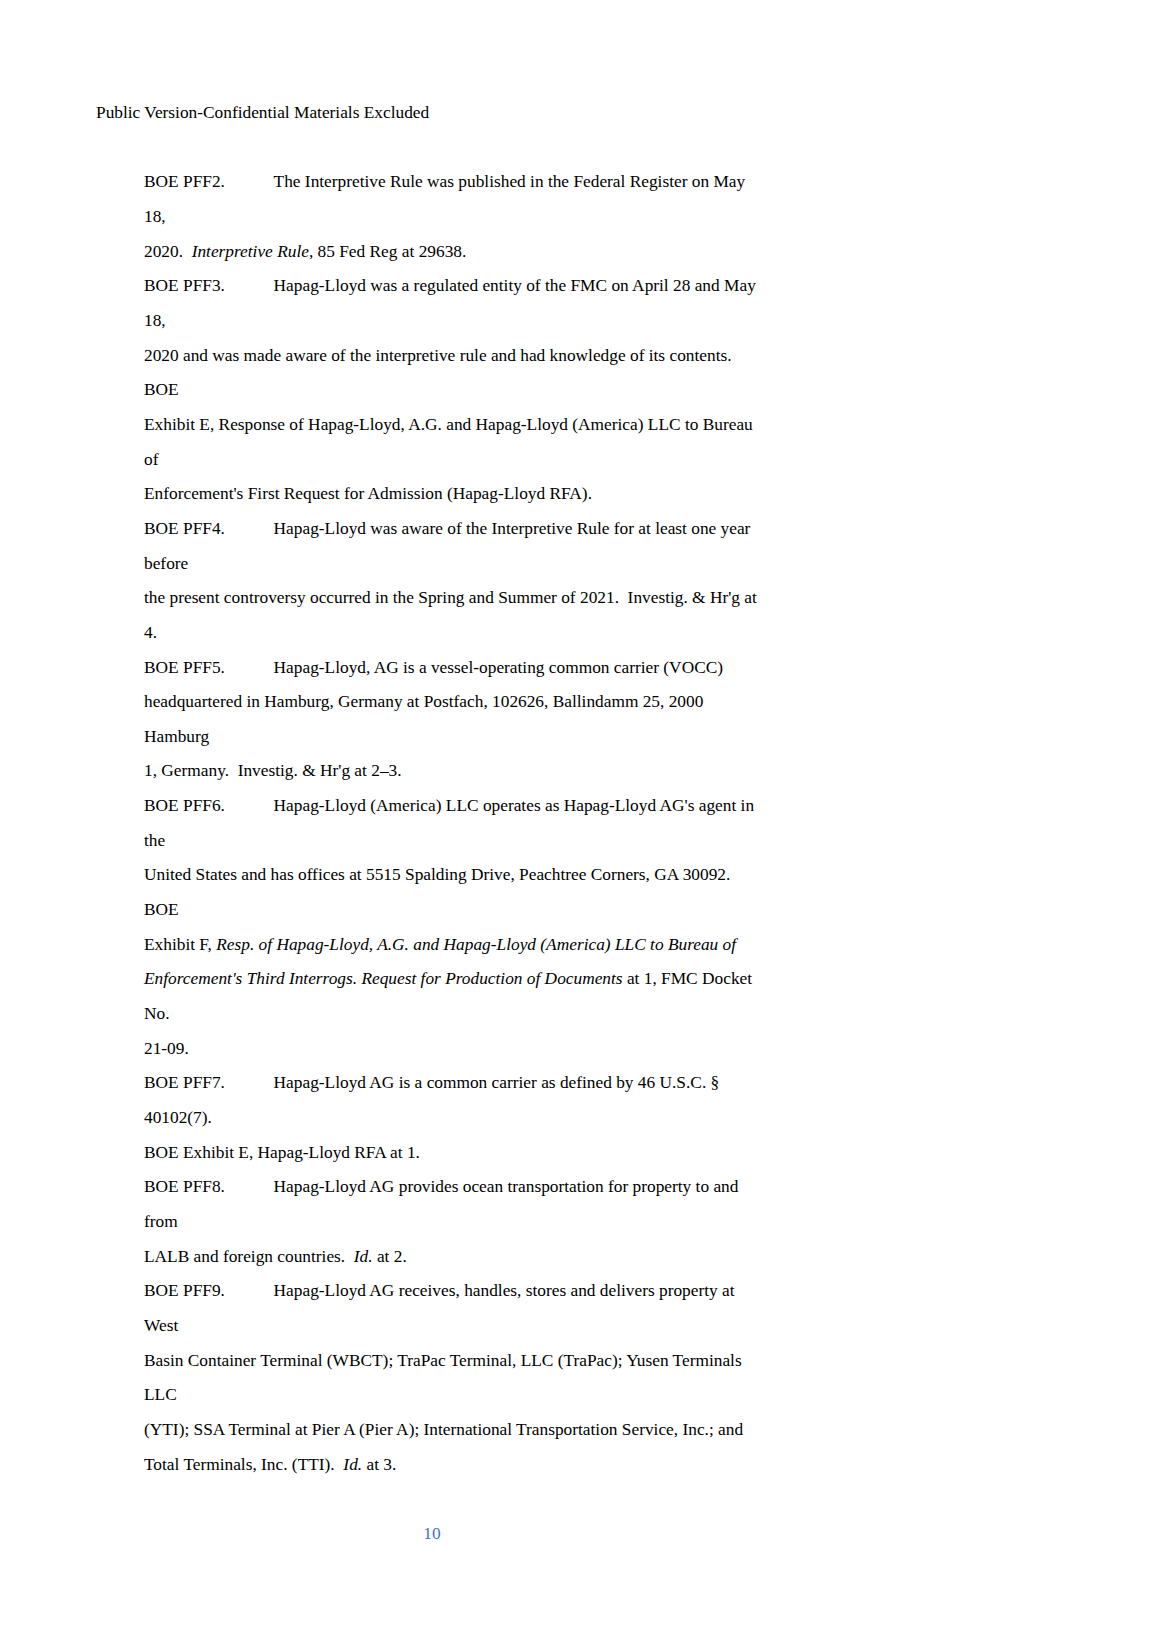Public Version-Confidential Materials Excluded
BOE PFF2. The Interpretive Rule was published in the Federal Register on May 18,
2020. Interpretive Rule, 85 Fed Reg at 29638.
BOE PFF3. Hapag-Lloyd was a regulated entity of the FMC on April 28 and May 18,
2020 and was made aware of the interpretive rule and had knowledge of its contents. BOE
Exhibit E, Response of Hapag-Lloyd, A.G. and Hapag-Lloyd (America) LLC to Bureau of
Enforcement's First Request for Admission (Hapag-Lloyd RFA).
BOE PFF4. Hapag-Lloyd was aware of the Interpretive Rule for at least one year before
the present controversy occurred in the Spring and Summer of 2021. Investig. & Hr'g at 4.
BOE PFF5. Hapag-Lloyd, AG is a vessel-operating common carrier (VOCC)
headquartered in Hamburg, Germany at Postfach, 102626, Ballindamm 25, 2000 Hamburg
1, Germany. Investig. & Hr'g at 2–3.
BOE PFF6. Hapag-Lloyd (America) LLC operates as Hapag-Lloyd AG's agent in the
United States and has offices at 5515 Spalding Drive, Peachtree Corners, GA 30092. BOE
Exhibit F, Resp. of Hapag-Lloyd, A.G. and Hapag-Lloyd (America) LLC to Bureau of
Enforcement's Third Interrogs. Request for Production of Documents at 1, FMC Docket No.
21-09.
BOE PFF7. Hapag-Lloyd AG is a common carrier as defined by 46 U.S.C. § 40102(7).
BOE Exhibit E, Hapag-Lloyd RFA at 1.
BOE PFF8. Hapag-Lloyd AG provides ocean transportation for property to and from
LALB and foreign countries. Id. at 2.
BOE PFF9. Hapag-Lloyd AG receives, handles, stores and delivers property at West
Basin Container Terminal (WBCT); TraPac Terminal, LLC (TraPac); Yusen Terminals LLC
(YTI); SSA Terminal at Pier A (Pier A); International Transportation Service, Inc.; and
Total Terminals, Inc. (TTI). Id. at 3.
10